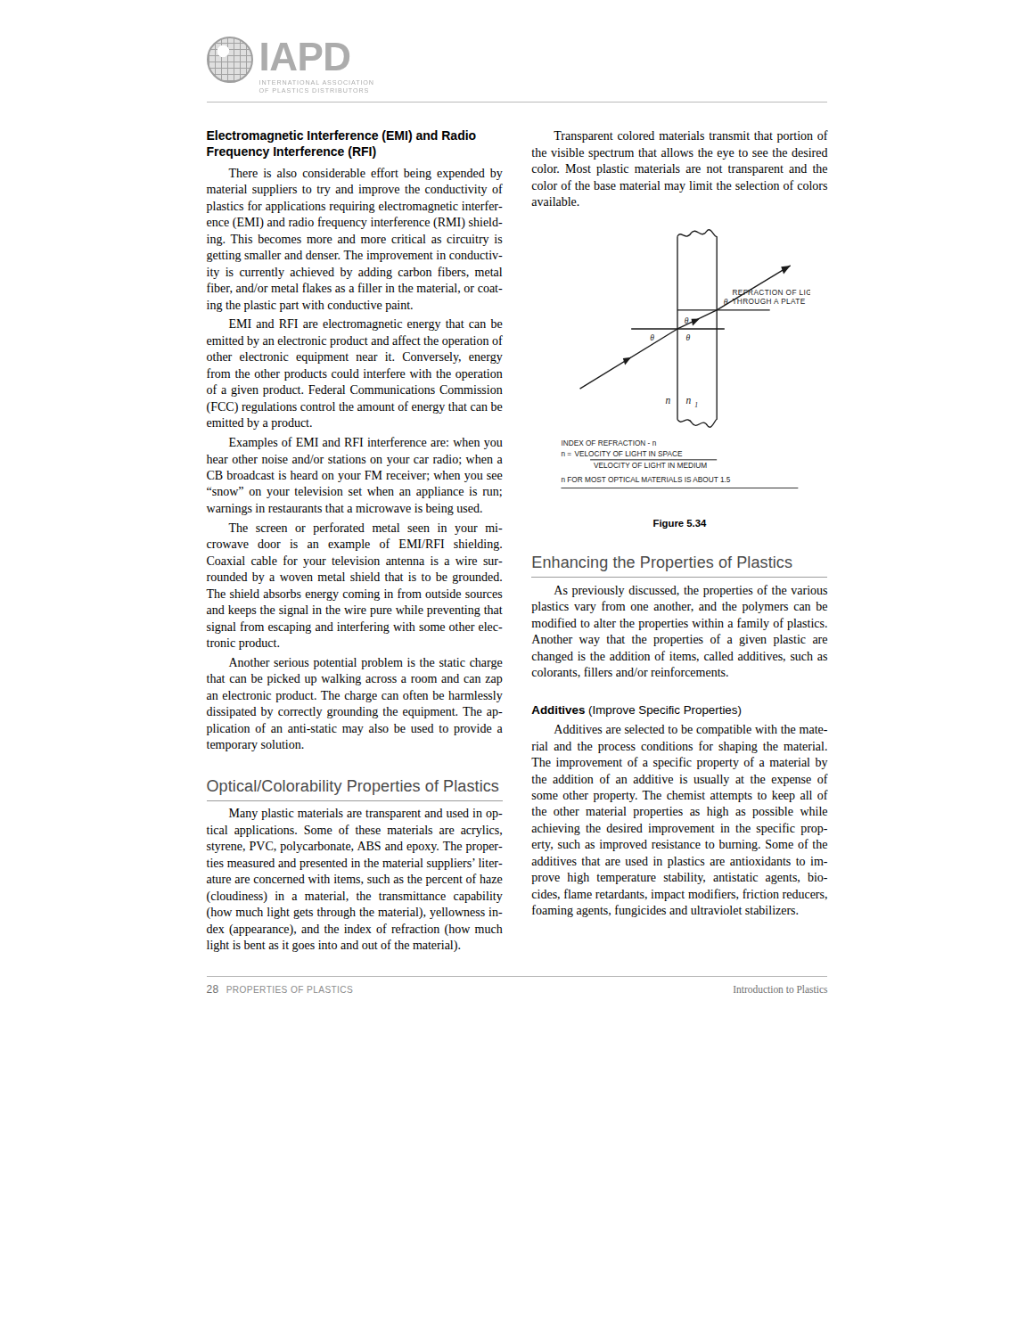IAPD International Association of Plastics Distributors
Electromagnetic Interference (EMI) and Radio Frequency Interference (RFI)
There is also considerable effort being expended by material suppliers to try and improve the conductivity of plastics for applications requiring electromagnetic interference (EMI) and radio frequency interference (RMI) shielding. This becomes more and more critical as circuitry is getting smaller and denser. The improvement in conductivity is currently achieved by adding carbon fibers, metal fiber, and/or metal flakes as a filler in the material, or coating the plastic part with conductive paint.
EMI and RFI are electromagnetic energy that can be emitted by an electronic product and affect the operation of other electronic equipment near it. Conversely, energy from the other products could interfere with the operation of a given product. Federal Communications Commission (FCC) regulations control the amount of energy that can be emitted by a product.
Examples of EMI and RFI interference are: when you hear other noise and/or stations on your car radio; when a CB broadcast is heard on your FM receiver; when you see “snow” on your television set when an appliance is run; warnings in restaurants that a microwave is being used.
The screen or perforated metal seen in your microwave door is an example of EMI/RFI shielding. Coaxial cable for your television antenna is a wire surrounded by a woven metal shield that is to be grounded. The shield absorbs energy coming in from outside sources and keeps the signal in the wire pure while preventing that signal from escaping and interfering with some other electronic product.
Another serious potential problem is the static charge that can be picked up walking across a room and can zap an electronic product. The charge can often be harmlessly dissipated by correctly grounding the equipment. The application of an anti-static may also be used to provide a temporary solution.
Optical/Colorability Properties of Plastics
Many plastic materials are transparent and used in optical applications. Some of these materials are acrylics, styrene, PVC, polycarbonate, ABS and epoxy. The properties measured and presented in the material suppliers’ literature are concerned with items, such as the percent of haze (cloudiness) in a material, the transmittance capability (how much light gets through the material), yellowness index (appearance), and the index of refraction (how much light is bent as it goes into and out of the material).
Transparent colored materials transmit that portion of the visible spectrum that allows the eye to see the desired color. Most plastic materials are not transparent and the color of the base material may limit the selection of colors available.
θ θ θ θ n n 1 REFRACTION OF LIGHT THROUGH A PLATE INDEX OF REFRACTION - n n =  VELOCITY OF LIGHT IN SPACE VELOCITY OF LIGHT IN MEDIUM n FOR MOST OPTICAL MATERIALS IS ABOUT 1.5
Figure 5.34
Enhancing the Properties of Plastics
As previously discussed, the properties of the various plastics vary from one another, and the polymers can be modified to alter the properties within a family of plastics. Another way that the properties of a given plastic are changed is the addition of items, called additives, such as colorants, fillers and/or reinforcements.
Additives (Improve Specific Properties)
Additives are selected to be compatible with the material and the process conditions for shaping the material. The improvement of a specific property of a material by the addition of an additive is usually at the expense of some other property. The chemist attempts to keep all of the other material properties as high as possible while achieving the desired improvement in the specific property, such as improved resistance to burning. Some of the additives that are used in plastics are antioxidants to improve high temperature stability, antistatic agents, biocides, flame retardants, impact modifiers, friction reducers, foaming agents, fungicides and ultraviolet stabilizers.
28 PROPERTIES OF PLASTICS
Introduction to Plastics